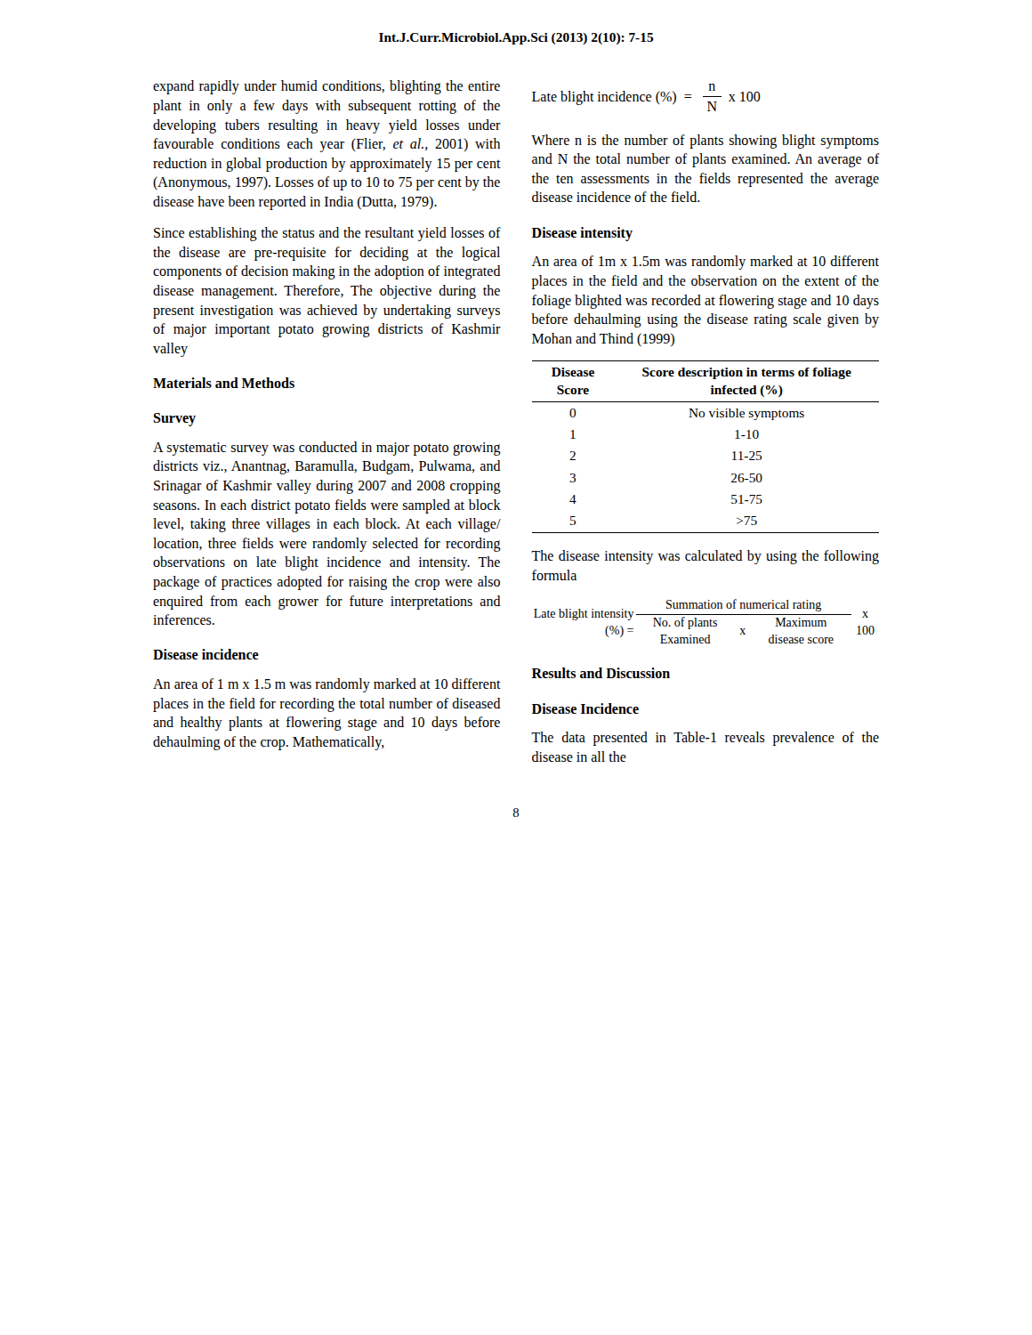Int.J.Curr.Microbiol.App.Sci (2013) 2(10): 7-15
expand rapidly under humid conditions, blighting the entire plant in only a few days with subsequent rotting of the developing tubers resulting in heavy yield losses under favourable conditions each year (Flier, et al., 2001) with reduction in global production by approximately 15 per cent (Anonymous, 1997). Losses of up to 10 to 75 per cent by the disease have been reported in India (Dutta, 1979).
Since establishing the status and the resultant yield losses of the disease are pre-requisite for deciding at the logical components of decision making in the adoption of integrated disease management. Therefore, The objective during the present investigation was achieved by undertaking surveys of major important potato growing districts of Kashmir valley
Materials and Methods
Survey
A systematic survey was conducted in major potato growing districts viz., Anantnag, Baramulla, Budgam, Pulwama, and Srinagar of Kashmir valley during 2007 and 2008 cropping seasons. In each district potato fields were sampled at block level, taking three villages in each block. At each village/ location, three fields were randomly selected for recording observations on late blight incidence and intensity. The package of practices adopted for raising the crop were also enquired from each grower for future interpretations and inferences.
Disease incidence
An area of 1 m x 1.5 m was randomly marked at 10 different places in the field for recording the total number of diseased and healthy plants at flowering stage and 10 days before dehaulming of the crop. Mathematically,
Late blight incidence (%) = nN x 100
Where n is the number of plants showing blight symptoms and N the total number of plants examined. An average of the ten assessments in the fields represented the average disease incidence of the field.
Disease intensity
An area of 1m x 1.5m was randomly marked at 10 different places in the field and the observation on the extent of the foliage blighted was recorded at flowering stage and 10 days before dehaulming using the disease rating scale given by Mohan and Thind (1999)
| Disease Score | Score description in terms of foliage infected (%) |
| --- | --- |
| 0 | No visible symptoms |
| 1 | 1-10 |
| 2 | 11-25 |
| 3 | 26-50 |
| 4 | 51-75 |
| 5 | >75 |
The disease intensity was calculated by using the following formula
| Late blight intensity (%) = | Summation of numerical rating | x 100 |
| No. of plants Examined | x | Maximum disease score |
Results and Discussion
Disease Incidence
The data presented in Table-1 reveals prevalence of the disease in all the
8